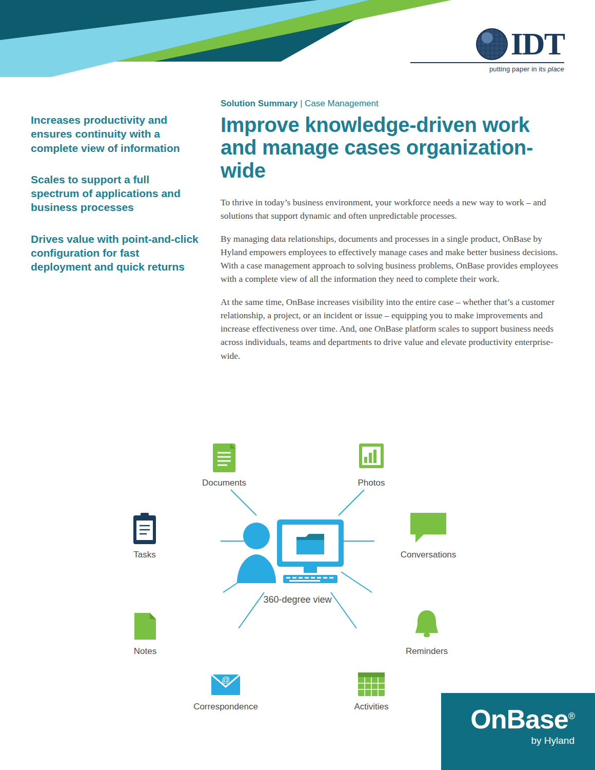IDT
putting paper in its place
Increases productivity and ensures continuity with a complete view of information
Scales to support a full spectrum of applications and business processes
Drives value with point-and-click configuration for fast deployment and quick returns
Solution Summary | Case Management
Improve knowledge-driven work and manage cases organization-wide
To thrive in today’s business environment, your workforce needs a new way to work – and solutions that support dynamic and often unpredictable processes.
By managing data relationships, documents and processes in a single product, OnBase by Hyland empowers employees to effectively manage cases and make better business decisions. With a case management approach to solving business problems, OnBase provides employees with a complete view of all the information they need to complete their work.
At the same time, OnBase increases visibility into the entire case – whether that’s a customer relationship, a project, or an incident or issue – equipping you to make improvements and increase effectiveness over time. And, one OnBase platform scales to support business needs across individuals, teams and departments to drive value and elevate productivity enterprise-wide.
360-degree view of case information A central user at a computer connected by lines to eight information types: Documents, Photos, Conversations, Reminders, Activities, Correspondence, Notes and Tasks. Documents Photos Tasks Conversations Notes Reminders @ Correspondence Activities 360-degree view
OnBase®
by Hyland